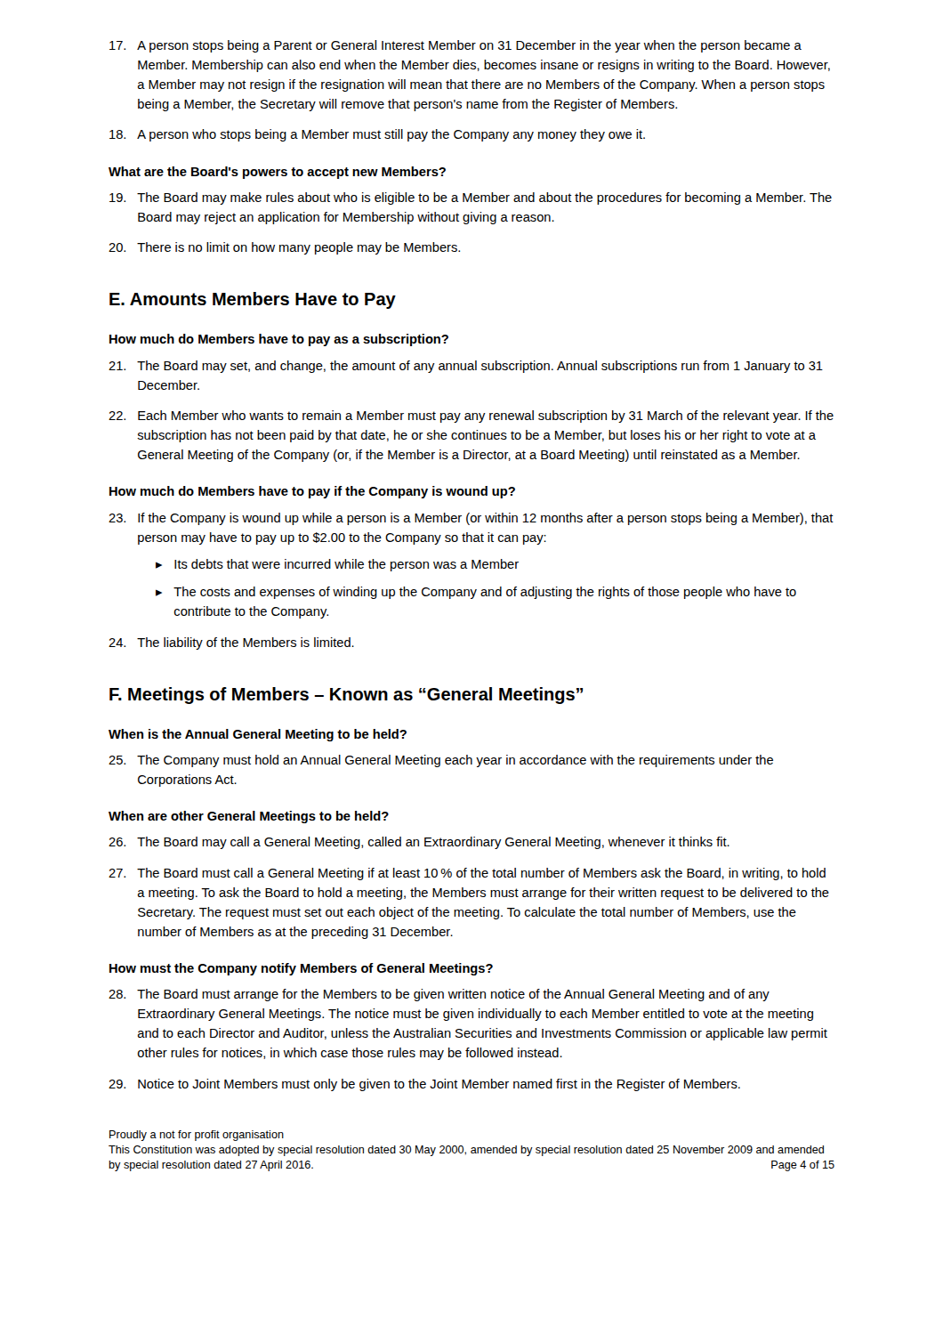A person stops being a Parent or General Interest Member on 31 December in the year when the person became a Member. Membership can also end when the Member dies, becomes insane or resigns in writing to the Board. However, a Member may not resign if the resignation will mean that there are no Members of the Company. When a person stops being a Member, the Secretary will remove that person's name from the Register of Members.
A person who stops being a Member must still pay the Company any money they owe it.
What are the Board's powers to accept new Members?
The Board may make rules about who is eligible to be a Member and about the procedures for becoming a Member. The Board may reject an application for Membership without giving a reason.
There is no limit on how many people may be Members.
E. Amounts Members Have to Pay
How much do Members have to pay as a subscription?
The Board may set, and change, the amount of any annual subscription. Annual subscriptions run from 1 January to 31 December.
Each Member who wants to remain a Member must pay any renewal subscription by 31 March of the relevant year. If the subscription has not been paid by that date, he or she continues to be a Member, but loses his or her right to vote at a General Meeting of the Company (or, if the Member is a Director, at a Board Meeting) until reinstated as a Member.
How much do Members have to pay if the Company is wound up?
If the Company is wound up while a person is a Member (or within 12 months after a person stops being a Member), that person may have to pay up to $2.00 to the Company so that it can pay:
Its debts that were incurred while the person was a Member
The costs and expenses of winding up the Company and of adjusting the rights of those people who have to contribute to the Company.
The liability of the Members is limited.
F. Meetings of Members – Known as “General Meetings”
When is the Annual General Meeting to be held?
The Company must hold an Annual General Meeting each year in accordance with the requirements under the Corporations Act.
When are other General Meetings to be held?
The Board may call a General Meeting, called an Extraordinary General Meeting, whenever it thinks fit.
The Board must call a General Meeting if at least 10 % of the total number of Members ask the Board, in writing, to hold a meeting. To ask the Board to hold a meeting, the Members must arrange for their written request to be delivered to the Secretary. The request must set out each object of the meeting. To calculate the total number of Members, use the number of Members as at the preceding 31 December.
How must the Company notify Members of General Meetings?
The Board must arrange for the Members to be given written notice of the Annual General Meeting and of any Extraordinary General Meetings. The notice must be given individually to each Member entitled to vote at the meeting and to each Director and Auditor, unless the Australian Securities and Investments Commission or applicable law permit other rules for notices, in which case those rules may be followed instead.
Notice to Joint Members must only be given to the Joint Member named first in the Register of Members.
Proudly a not for profit organisation
This Constitution was adopted by special resolution dated 30 May 2000, amended by special resolution dated 25 November 2009 and amended by special resolution dated 27 April 2016.
Page 4 of 15